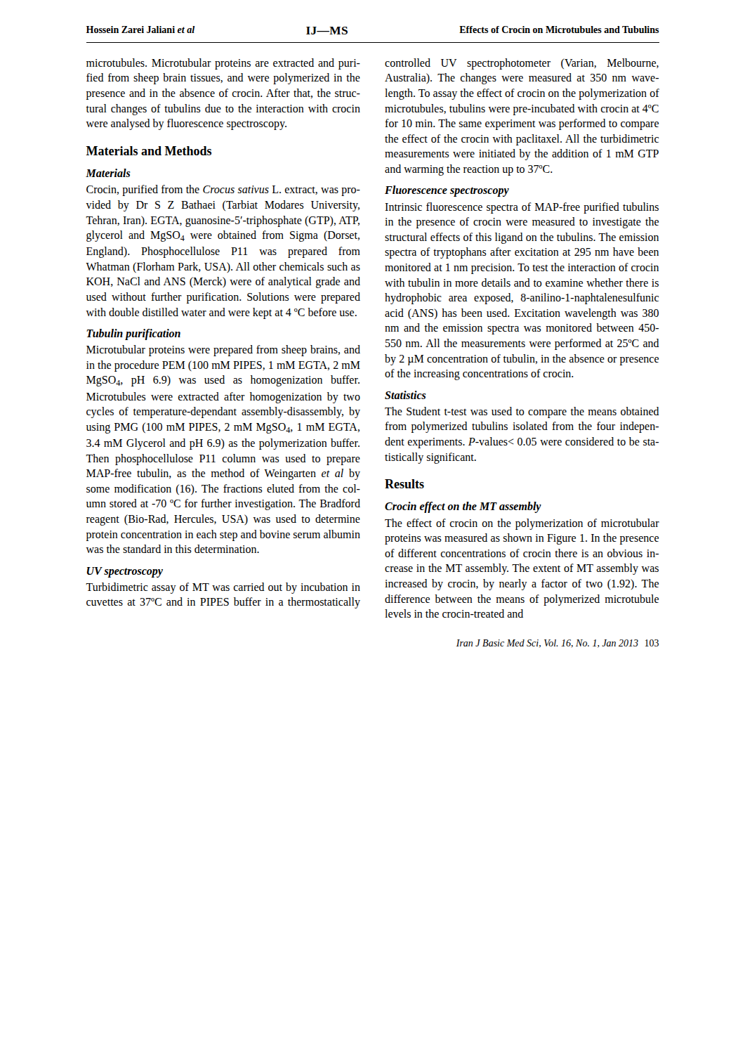Hossein Zarei Jaliani et al
IJ—MS
Effects of Crocin on Microtubules and Tubulins
microtubules. Microtubular proteins are extracted and purified from sheep brain tissues, and were polymerized in the presence and in the absence of crocin. After that, the structural changes of tubulins due to the interaction with crocin were analysed by fluorescence spectroscopy.
Materials and Methods
Materials
Crocin, purified from the Crocus sativus L. extract, was provided by Dr S Z Bathaei (Tarbiat Modares University, Tehran, Iran). EGTA, guanosine-5′-triphosphate (GTP), ATP, glycerol and MgSO4 were obtained from Sigma (Dorset, England). Phosphocellulose P11 was prepared from Whatman (Florham Park, USA). All other chemicals such as KOH, NaCl and ANS (Merck) were of analytical grade and used without further purification. Solutions were prepared with double distilled water and were kept at 4 ºC before use.
Tubulin purification
Microtubular proteins were prepared from sheep brains, and in the procedure PEM (100 mM PIPES, 1 mM EGTA, 2 mM MgSO4, pH 6.9) was used as homogenization buffer. Microtubules were extracted after homogenization by two cycles of temperature-dependant assembly-disassembly, by using PMG (100 mM PIPES, 2 mM MgSO4, 1 mM EGTA, 3.4 mM Glycerol and pH 6.9) as the polymerization buffer. Then phosphocellulose P11 column was used to prepare MAP-free tubulin, as the method of Weingarten et al by some modification (16). The fractions eluted from the column stored at -70 ºC for further investigation. The Bradford reagent (Bio-Rad, Hercules, USA) was used to determine protein concentration in each step and bovine serum albumin was the standard in this determination.
UV spectroscopy
Turbidimetric assay of MT was carried out by incubation in cuvettes at 37ºC and in PIPES buffer in a thermostatically controlled UV spectrophotometer (Varian, Melbourne, Australia). The changes were measured at 350 nm wavelength. To assay the effect of crocin on the polymerization of microtubules, tubulins were pre-incubated with crocin at 4ºC for 10 min. The same experiment was performed to compare the effect of the crocin with paclitaxel. All the turbidimetric measurements were initiated by the addition of 1 mM GTP and warming the reaction up to 37ºC.
Fluorescence spectroscopy
Intrinsic fluorescence spectra of MAP-free purified tubulins in the presence of crocin were measured to investigate the structural effects of this ligand on the tubulins. The emission spectra of tryptophans after excitation at 295 nm have been monitored at 1 nm precision. To test the interaction of crocin with tubulin in more details and to examine whether there is hydrophobic area exposed, 8-anilino-1-naphtalenesulfunic acid (ANS) has been used. Excitation wavelength was 380 nm and the emission spectra was monitored between 450-550 nm. All the measurements were performed at 25ºC and by 2 µM concentration of tubulin, in the absence or presence of the increasing concentrations of crocin.
Statistics
The Student t-test was used to compare the means obtained from polymerized tubulins isolated from the four independent experiments. P-values< 0.05 were considered to be statistically significant.
Results
Crocin effect on the MT assembly
The effect of crocin on the polymerization of microtubular proteins was measured as shown in Figure 1. In the presence of different concentrations of crocin there is an obvious increase in the MT assembly. The extent of MT assembly was increased by crocin, by nearly a factor of two (1.92). The difference between the means of polymerized microtubule levels in the crocin-treated and
Iran J Basic Med Sci, Vol. 16, No. 1, Jan 2013103